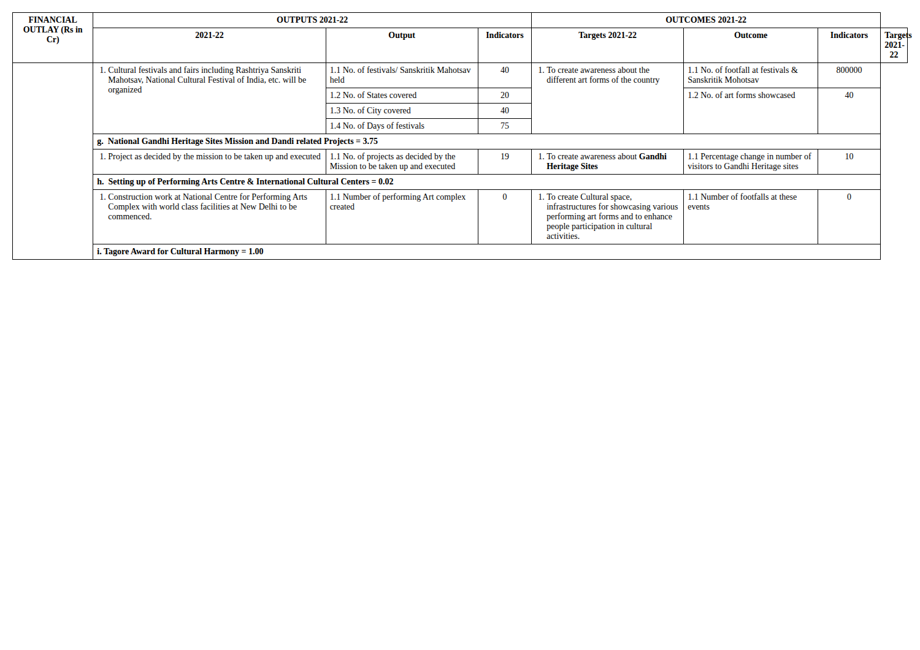| FINANCIAL OUTLAY (Rs in Cr) | OUTPUTS 2021-22 | OUTCOMES 2021-22 |
| --- | --- | --- |
| 2021-22 | Output | Indicators | Targets 2021-22 | Outcome | Indicators | Targets 2021-22 |
| | Cultural festivals and fairs including Rashtriya Sanskriti Mahotsav, National Cultural Festival of India, etc. will be organized | 1.1 No. of festivals/ Sanskritik Mahotsav held | 40 | To create awareness about the different art forms of the country | 1.1 No. of footfall at festivals & Sanskritik Mohotsav | 800000 |
| 1.2 No. of States covered | 20 | 1.2 No. of art forms showcased | 40 |
| 1.3 No. of City covered | 40 |
| 1.4 No. of Days of festivals | 75 |
| g. National Gandhi Heritage Sites Mission and Dandi related Projects = 3.75 |
| Project as decided by the mission to be taken up and executed | 1.1 No. of projects as decided by the Mission to be taken up and executed | 19 | To create awareness about Gandhi Heritage Sites | 1.1 Percentage change in number of visitors to Gandhi Heritage sites | 10 |
| h. Setting up of Performing Arts Centre & International Cultural Centers = 0.02 |
| Construction work at National Centre for Performing Arts Complex with world class facilities at New Delhi to be commenced. | 1.1 Number of performing Art complex created | 0 | To create Cultural space, infrastructures for showcasing various performing art forms and to enhance people participation in cultural activities. | 1.1 Number of footfalls at these events | 0 |
| i. Tagore Award for Cultural Harmony = 1.00 |